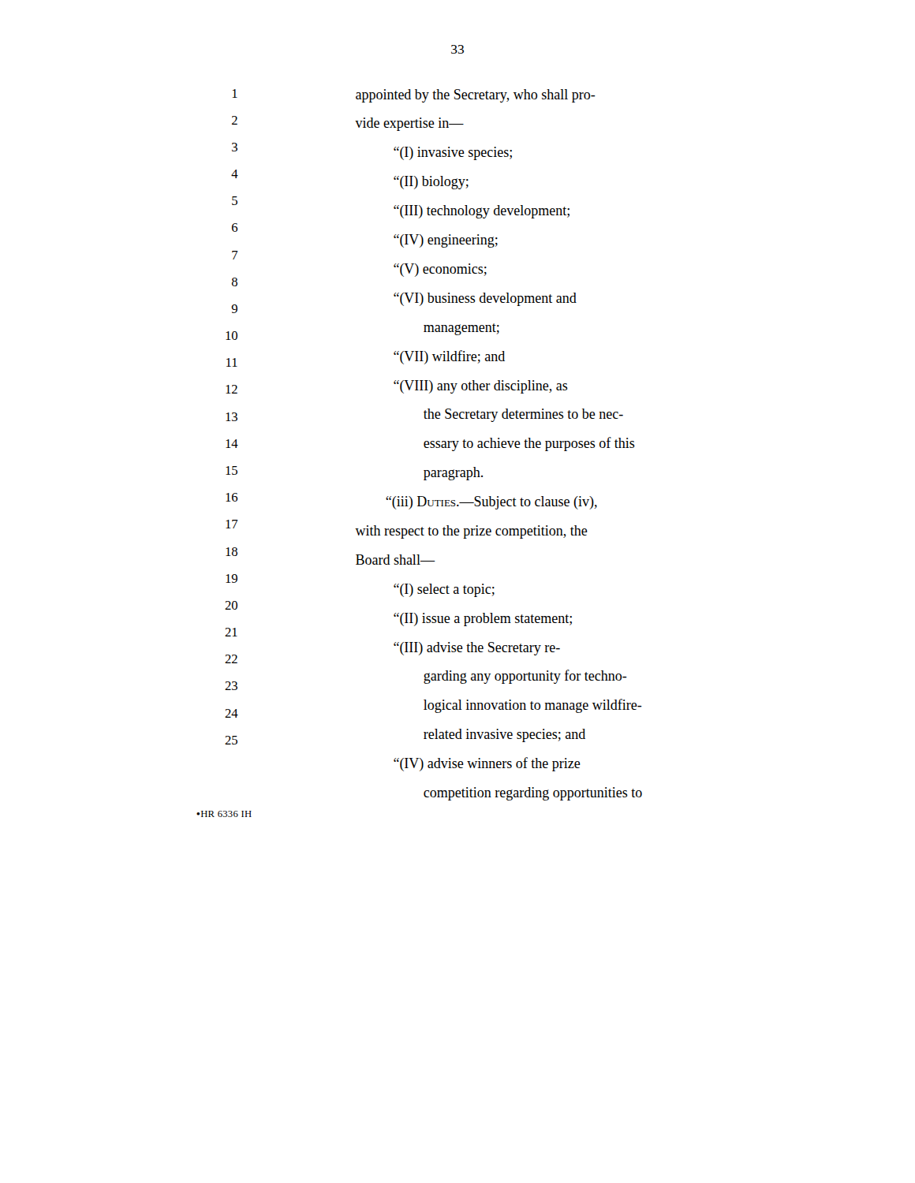33
| 1 2 3 4 5 6 7 8 9 10 11 12 13 14 15 16 17 18 19 20 21 22 23 24 25 | appointed by the Secretary, who shall pro- vide expertise in— “(I) invasive species; “(II) biology; “(III) technology development; “(IV) engineering; “(V) economics; “(VI) business development and management; “(VII) wildfire; and “(VIII) any other discipline, as the Secretary determines to be nec- essary to achieve the purposes of this paragraph. “(iii) Duties. —Subject to clause (iv), with respect to the prize competition, the Board shall— “(I) select a topic; “(II) issue a problem statement; “(III) advise the Secretary re- garding any opportunity for techno- logical innovation to manage wildfire- related invasive species; and “(IV) advise winners of the prize competition regarding opportunities to |
•HR 6336 IH